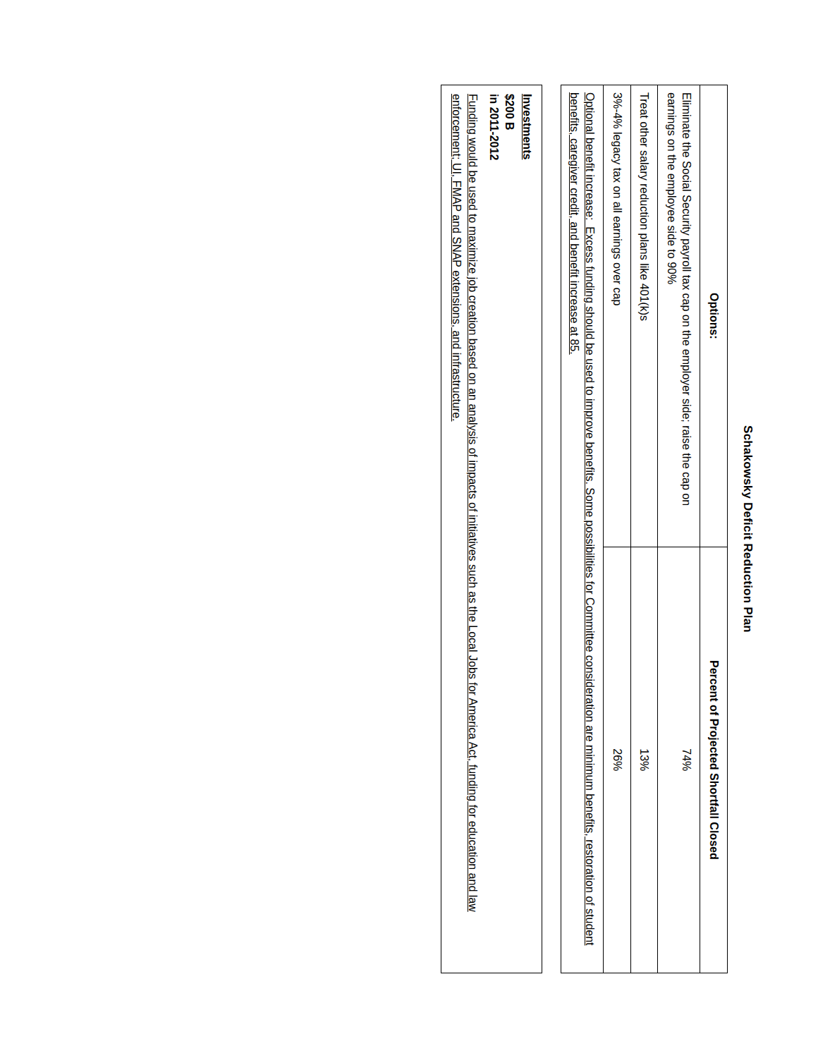Schakowsky Deficit Reduction Plan
| Options: | Percent of Projected Shortfall Closed |
| --- | --- |
| Eliminate the Social Security payroll tax cap on the employer side; raise the cap on earnings on the employee side to 90% | 74% |
| Treat other salary reduction plans like 401(k)s | 13% |
| 3%-4% legacy tax on all earnings over cap | 26% |
| Optional benefit increase: Excess funding should be used to improve benefits. Some possibilities for Committee consideration are minimum benefits, restoration of student benefits, caregiver credit, and benefit increase at 85. |
Investments
$200 B
in 2011-2012
Funding would be used to maximize job creation based on an analysis of impacts of initiatives such as the Local Jobs for America Act, funding for education and law enforcement; UI, FMAP and SNAP extensions, and infrastructure.